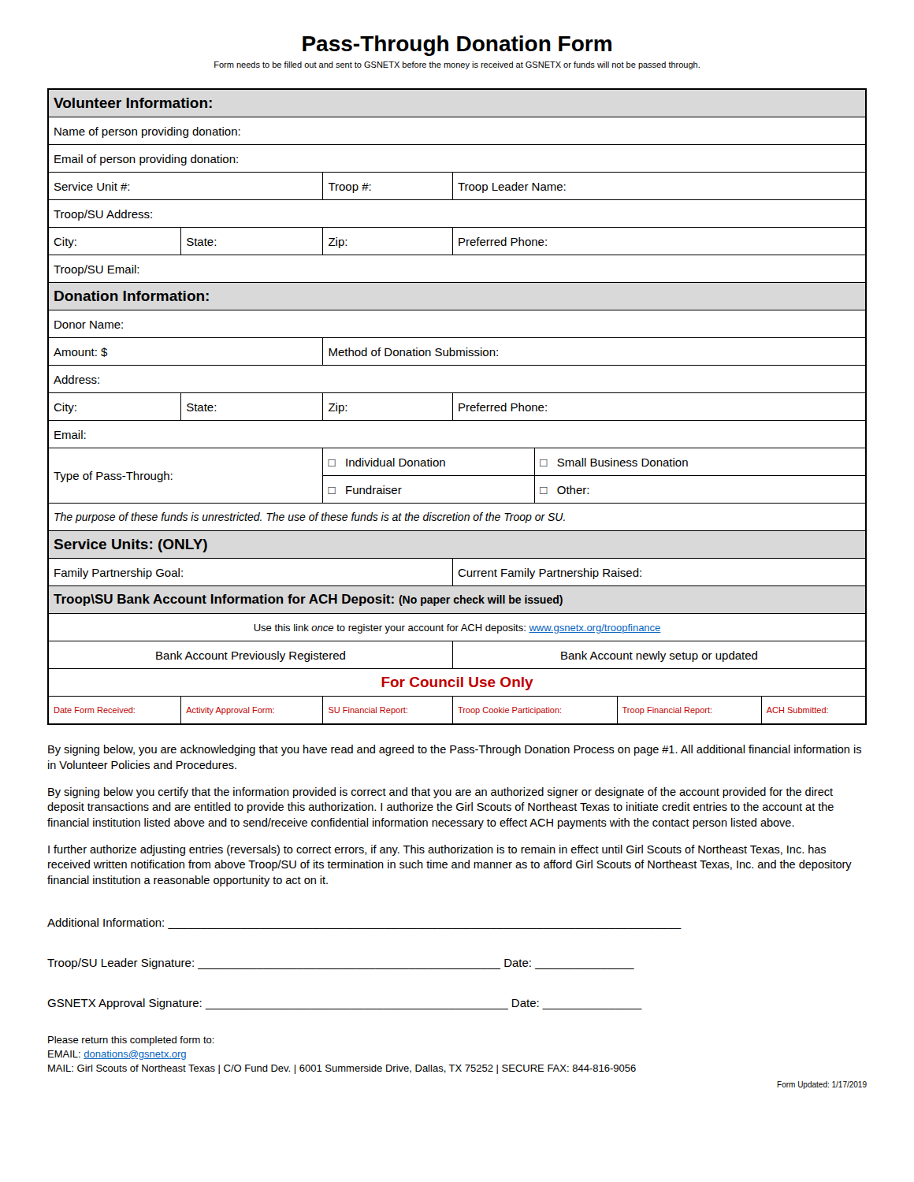Pass-Through Donation Form
Form needs to be filled out and sent to GSNETX before the money is received at GSNETX or funds will not be passed through.
| Volunteer Information: |
| Name of person providing donation: |
| Email of person providing donation: |
| Service Unit #: | Troop #: | Troop Leader Name: |
| Troop/SU Address: |
| City: | State: | Zip: | Preferred Phone: |
| Troop/SU Email: |
| Donation Information: |
| Donor Name: |
| Amount: $ | Method of Donation Submission: |
| Address: |
| City: | State: | Zip: | Preferred Phone: |
| Email: |
| Type of Pass-Through: | □ Individual Donation | □ Small Business Donation |
| □ Fundraiser | □ Other: |
| The purpose of these funds is unrestricted. The use of these funds is at the discretion of the Troop or SU. |
| Service Units: (ONLY) |
| Family Partnership Goal: | Current Family Partnership Raised: |
| Troop\SU Bank Account Information for ACH Deposit: (No paper check will be issued) |
| Use this link once to register your account for ACH deposits: www.gsnetx.org/troopfinance |
| Bank Account Previously Registered | Bank Account newly setup or updated |
| For Council Use Only |
| Date Form Received: | Activity Approval Form: | SU Financial Report: | Troop Cookie Participation: | Troop Financial Report: | ACH Submitted: |
By signing below, you are acknowledging that you have read and agreed to the Pass-Through Donation Process on page #1. All additional financial information is in Volunteer Policies and Procedures.
By signing below you certify that the information provided is correct and that you are an authorized signer or designate of the account provided for the direct deposit transactions and are entitled to provide this authorization. I authorize the Girl Scouts of Northeast Texas to initiate credit entries to the account at the financial institution listed above and to send/receive confidential information necessary to effect ACH payments with the contact person listed above.
I further authorize adjusting entries (reversals) to correct errors, if any. This authorization is to remain in effect until Girl Scouts of Northeast Texas, Inc. has received written notification from above Troop/SU of its termination in such time and manner as to afford Girl Scouts of Northeast Texas, Inc. and the depository financial institution a reasonable opportunity to act on it.
Additional Information: ______________________________________________________________________________
Troop/SU Leader Signature: ______________________________________________ Date: _______________
GSNETX Approval Signature: ______________________________________________ Date: _______________
Please return this completed form to:
EMAIL: donations@gsnetx.org
MAIL: Girl Scouts of Northeast Texas | C/O Fund Dev. | 6001 Summerside Drive, Dallas, TX 75252 | SECURE FAX: 844-816-9056
Form Updated: 1/17/2019